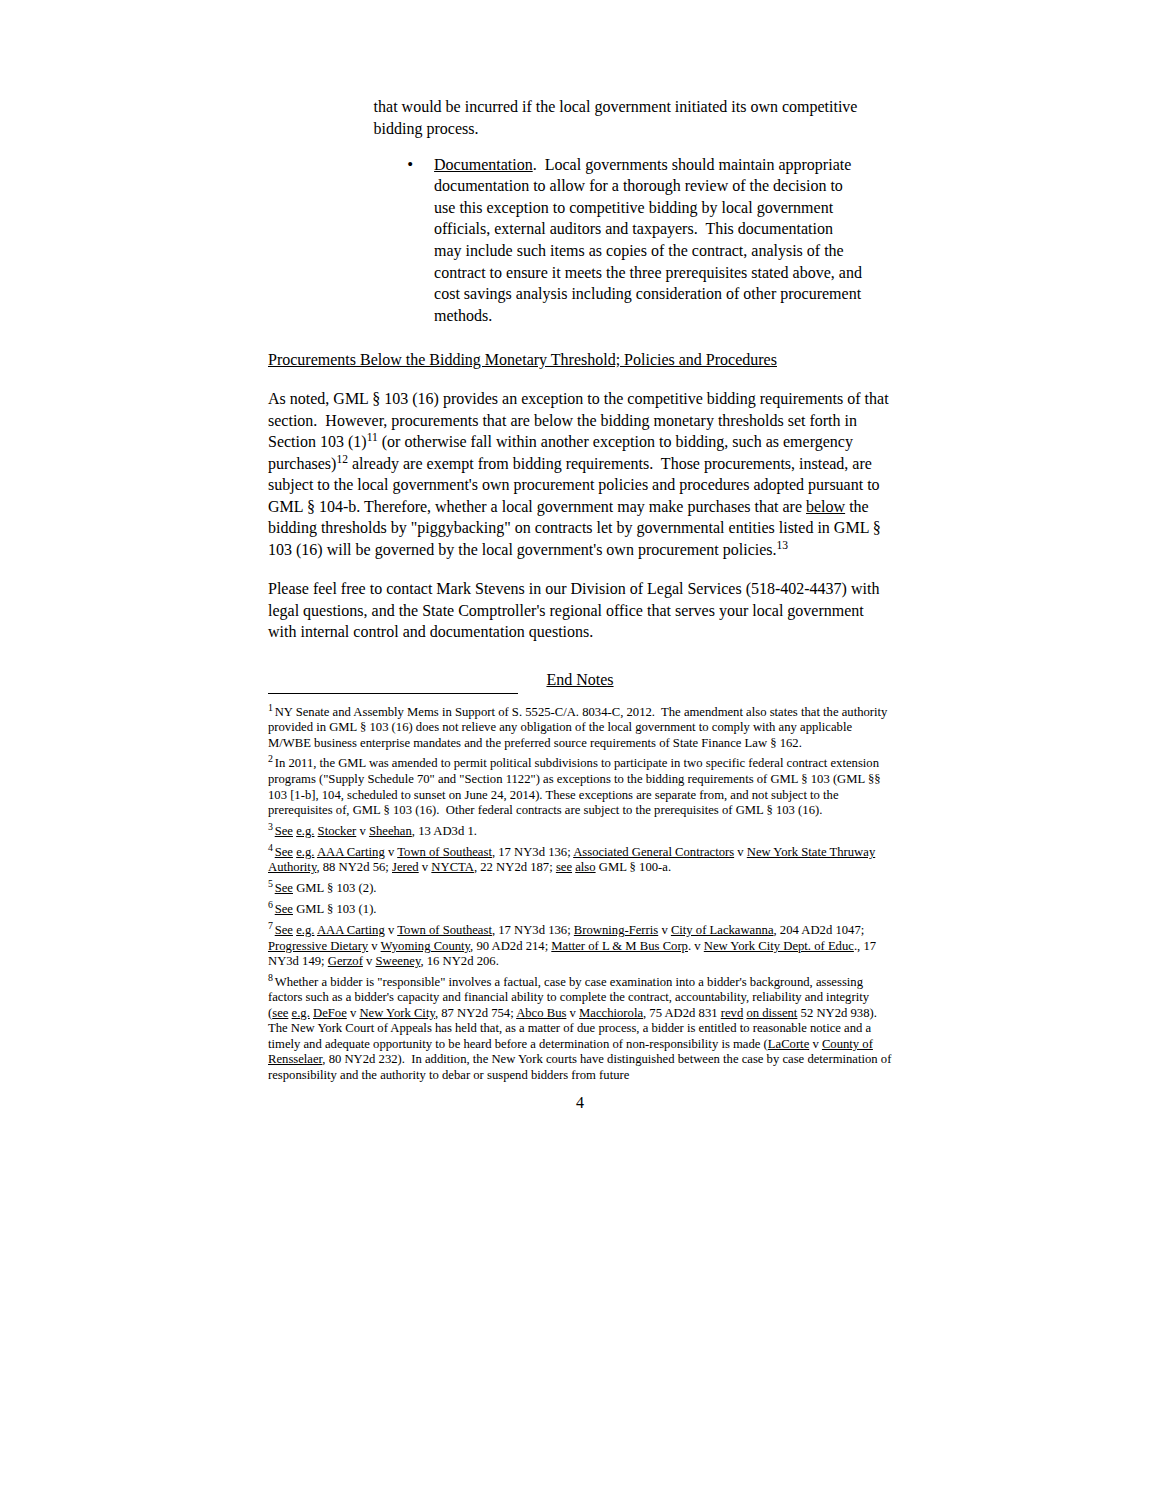that would be incurred if the local government initiated its own competitive bidding process.
Documentation. Local governments should maintain appropriate documentation to allow for a thorough review of the decision to use this exception to competitive bidding by local government officials, external auditors and taxpayers. This documentation may include such items as copies of the contract, analysis of the contract to ensure it meets the three prerequisites stated above, and cost savings analysis including consideration of other procurement methods.
Procurements Below the Bidding Monetary Threshold; Policies and Procedures
As noted, GML § 103 (16) provides an exception to the competitive bidding requirements of that section. However, procurements that are below the bidding monetary thresholds set forth in Section 103 (1)11 (or otherwise fall within another exception to bidding, such as emergency purchases)12 already are exempt from bidding requirements. Those procurements, instead, are subject to the local government's own procurement policies and procedures adopted pursuant to GML § 104-b. Therefore, whether a local government may make purchases that are below the bidding thresholds by "piggybacking" on contracts let by governmental entities listed in GML § 103 (16) will be governed by the local government's own procurement policies.13
Please feel free to contact Mark Stevens in our Division of Legal Services (518-402-4437) with legal questions, and the State Comptroller's regional office that serves your local government with internal control and documentation questions.
End Notes
1 NY Senate and Assembly Mems in Support of S. 5525-C/A. 8034-C, 2012. The amendment also states that the authority provided in GML § 103 (16) does not relieve any obligation of the local government to comply with any applicable M/WBE business enterprise mandates and the preferred source requirements of State Finance Law § 162.
2 In 2011, the GML was amended to permit political subdivisions to participate in two specific federal contract extension programs ("Supply Schedule 70" and "Section 1122") as exceptions to the bidding requirements of GML § 103 (GML §§ 103 [1-b], 104, scheduled to sunset on June 24, 2014). These exceptions are separate from, and not subject to the prerequisites of, GML § 103 (16). Other federal contracts are subject to the prerequisites of GML § 103 (16).
3 See e.g. Stocker v Sheehan, 13 AD3d 1.
4 See e.g. AAA Carting v Town of Southeast, 17 NY3d 136; Associated General Contractors v New York State Thruway Authority, 88 NY2d 56; Jered v NYCTA, 22 NY2d 187; see also GML § 100-a.
5 See GML § 103 (2).
6 See GML § 103 (1).
7 See e.g. AAA Carting v Town of Southeast, 17 NY3d 136; Browning-Ferris v City of Lackawanna, 204 AD2d 1047; Progressive Dietary v Wyoming County, 90 AD2d 214; Matter of L & M Bus Corp. v New York City Dept. of Educ., 17 NY3d 149; Gerzof v Sweeney, 16 NY2d 206.
8 Whether a bidder is "responsible" involves a factual, case by case examination into a bidder's background, assessing factors such as a bidder's capacity and financial ability to complete the contract, accountability, reliability and integrity (see e.g. DeFoe v New York City, 87 NY2d 754; Abco Bus v Macchiorola, 75 AD2d 831 revd on dissent 52 NY2d 938). The New York Court of Appeals has held that, as a matter of due process, a bidder is entitled to reasonable notice and a timely and adequate opportunity to be heard before a determination of non-responsibility is made (LaCorte v County of Rensselaer, 80 NY2d 232). In addition, the New York courts have distinguished between the case by case determination of responsibility and the authority to debar or suspend bidders from future
4